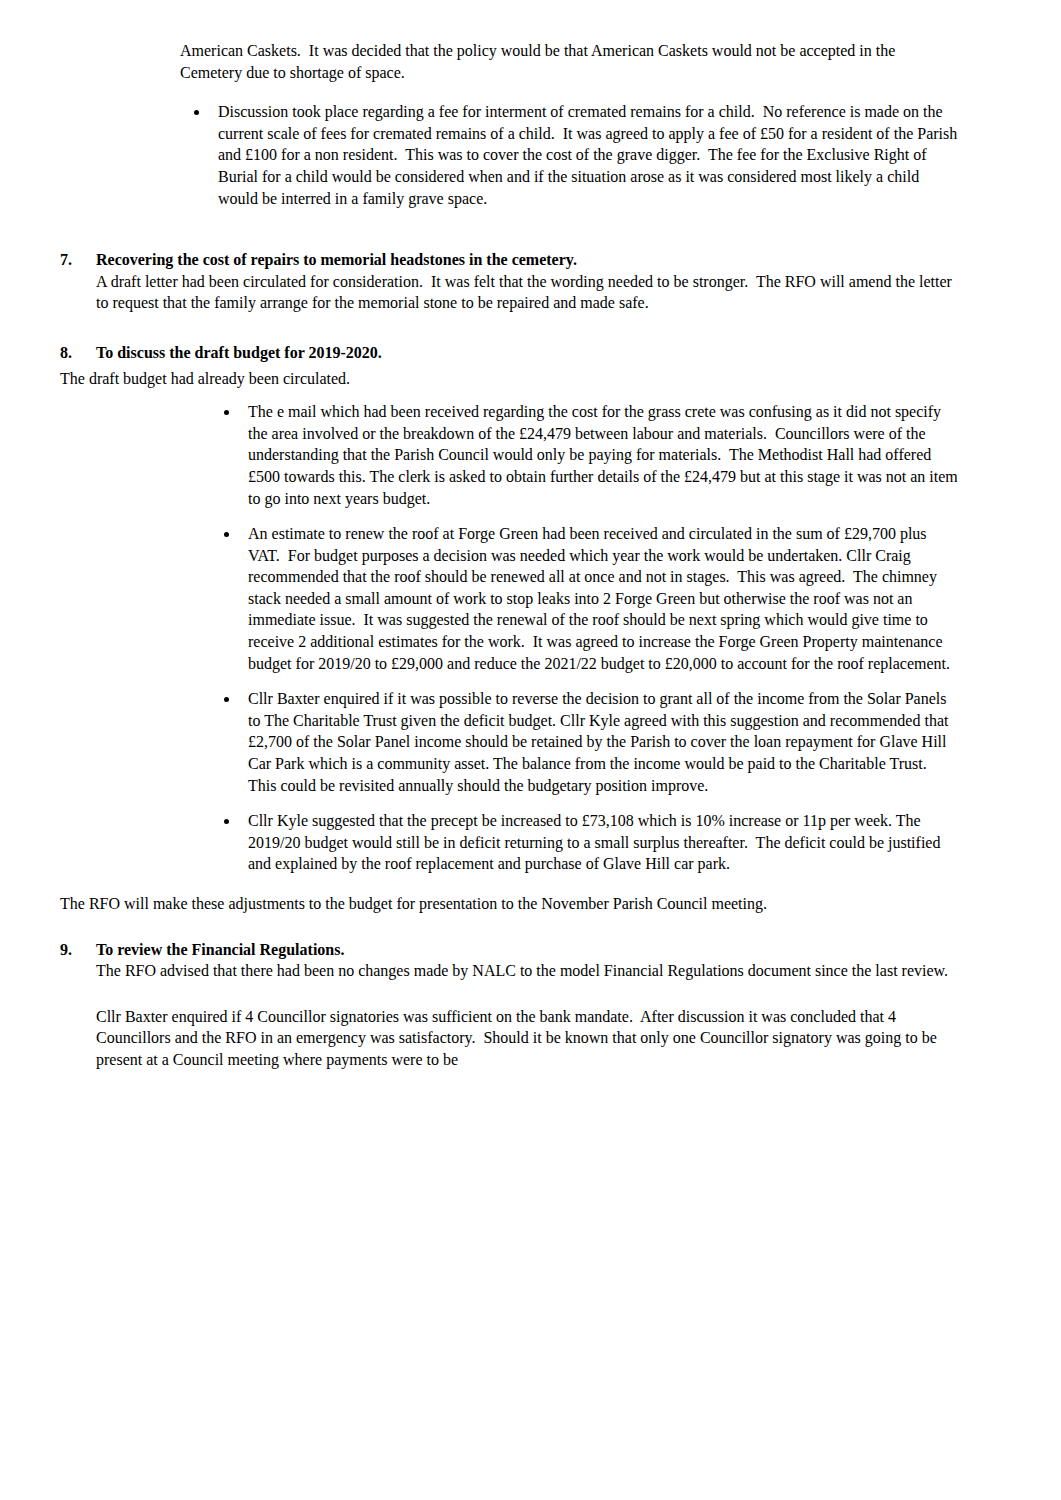American Caskets. It was decided that the policy would be that American Caskets would not be accepted in the Cemetery due to shortage of space.
Discussion took place regarding a fee for interment of cremated remains for a child. No reference is made on the current scale of fees for cremated remains of a child. It was agreed to apply a fee of £50 for a resident of the Parish and £100 for a non resident. This was to cover the cost of the grave digger. The fee for the Exclusive Right of Burial for a child would be considered when and if the situation arose as it was considered most likely a child would be interred in a family grave space.
7.
Recovering the cost of repairs to memorial headstones in the cemetery.
A draft letter had been circulated for consideration. It was felt that the wording needed to be stronger. The RFO will amend the letter to request that the family arrange for the memorial stone to be repaired and made safe.
8.
To discuss the draft budget for 2019-2020.
The draft budget had already been circulated.
The e mail which had been received regarding the cost for the grass crete was confusing as it did not specify the area involved or the breakdown of the £24,479 between labour and materials. Councillors were of the understanding that the Parish Council would only be paying for materials. The Methodist Hall had offered £500 towards this. The clerk is asked to obtain further details of the £24,479 but at this stage it was not an item to go into next years budget.
An estimate to renew the roof at Forge Green had been received and circulated in the sum of £29,700 plus VAT. For budget purposes a decision was needed which year the work would be undertaken. Cllr Craig recommended that the roof should be renewed all at once and not in stages. This was agreed. The chimney stack needed a small amount of work to stop leaks into 2 Forge Green but otherwise the roof was not an immediate issue. It was suggested the renewal of the roof should be next spring which would give time to receive 2 additional estimates for the work. It was agreed to increase the Forge Green Property maintenance budget for 2019/20 to £29,000 and reduce the 2021/22 budget to £20,000 to account for the roof replacement.
Cllr Baxter enquired if it was possible to reverse the decision to grant all of the income from the Solar Panels to The Charitable Trust given the deficit budget. Cllr Kyle agreed with this suggestion and recommended that £2,700 of the Solar Panel income should be retained by the Parish to cover the loan repayment for Glave Hill Car Park which is a community asset. The balance from the income would be paid to the Charitable Trust. This could be revisited annually should the budgetary position improve.
Cllr Kyle suggested that the precept be increased to £73,108 which is 10% increase or 11p per week. The 2019/20 budget would still be in deficit returning to a small surplus thereafter. The deficit could be justified and explained by the roof replacement and purchase of Glave Hill car park.
The RFO will make these adjustments to the budget for presentation to the November Parish Council meeting.
9.
To review the Financial Regulations.
The RFO advised that there had been no changes made by NALC to the model Financial Regulations document since the last review.
Cllr Baxter enquired if 4 Councillor signatories was sufficient on the bank mandate. After discussion it was concluded that 4 Councillors and the RFO in an emergency was satisfactory. Should it be known that only one Councillor signatory was going to be present at a Council meeting where payments were to be